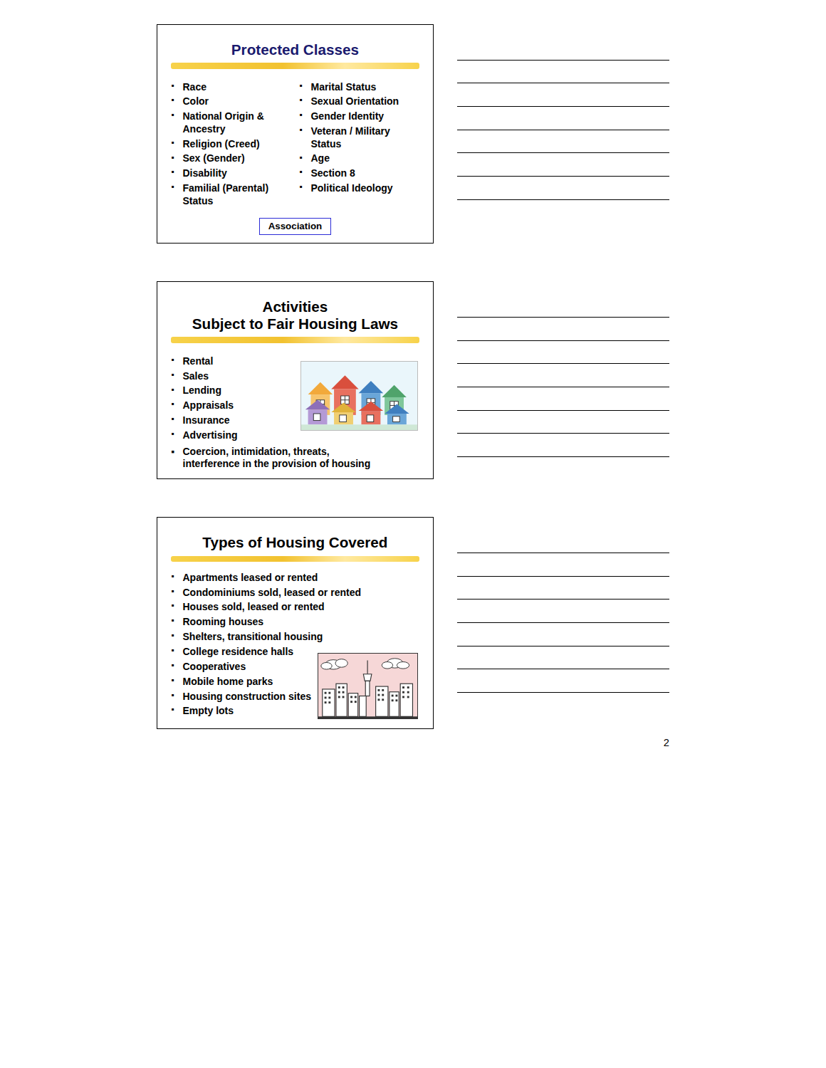Protected Classes
Race
Color
National Origin & Ancestry
Religion (Creed)
Sex (Gender)
Disability
Familial (Parental) Status
Marital Status
Sexual Orientation
Gender Identity
Veteran / Military Status
Age
Section 8
Political Ideology
Association
Activities
Subject to Fair Housing Laws
Rental
Sales
Lending
Appraisals
Insurance
Advertising
▪Coercion, intimidation, threats,
interference in the provision of housing
Types of Housing Covered
Apartments leased or rented
Condominiums sold, leased or rented
Houses sold, leased or rented
Rooming houses
Shelters, transitional housing
College residence halls
Cooperatives
Mobile home parks
Housing construction sites
Empty lots
2